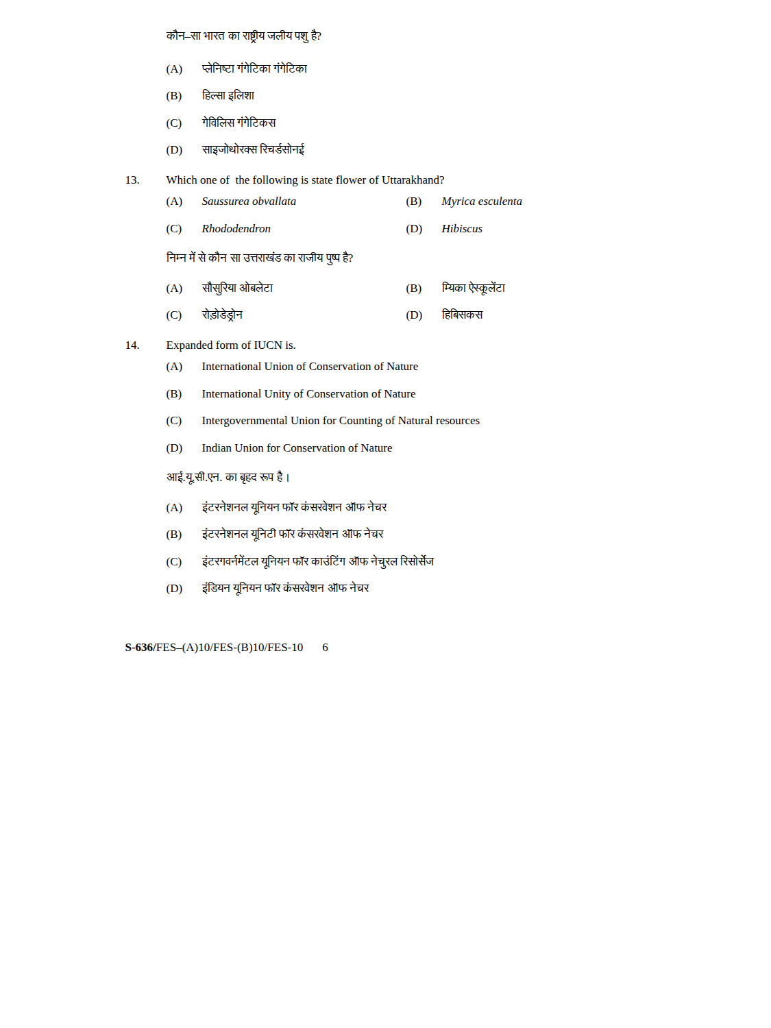कौन–सा भारत का राष्ट्रीय जलीय पशु है?
(A)
प्लेनिष्टा गंगेटिका गंगेटिका
(B)
हिल्सा इलिशा
(C)
गेविलिस गंगेटिकस
(D)
साइजोथोरक्स रिचर्डसोनई
13.
Which one of the following is state flower of Uttarakhand?
(A)
Saussurea obvallata
(B)
Myrica esculenta
(C)
Rhododendron
(D)
Hibiscus
निम्न में से कौन सा उत्तराखंड का राजीय पुष्प है?
(A)
सौसुरिया ओबलेटा
(B)
म्यिका ऐस्कूलेंटा
(C)
रोड़ोडेड्रोन
(D)
हिबिसकस
14.
Expanded form of IUCN is.
(A)
International Union of Conservation of Nature
(B)
International Unity of Conservation of Nature
(C)
Intergovernmental Union for Counting of Natural resources
(D)
Indian Union for Conservation of Nature
आई.यू.सी.एन. का बृहद रूप है।
(A)
इंटरनेशनल यूनियन फॉर कंसरवेशन ऑफ नेचर
(B)
इंटरनेशनल यूनिटी फॉर कंसरवेशन ऑफ नेचर
(C)
इंटरगवर्नमेंटल यूनियन फॉर काउंटिंग ऑफ नेचुरल रिसोर्सेज
(D)
इंडियन यूनियन फॉर कंसरवेशन ऑफ नेचर
S-636/FES–(A)10/FES-(B)10/FES-10 6